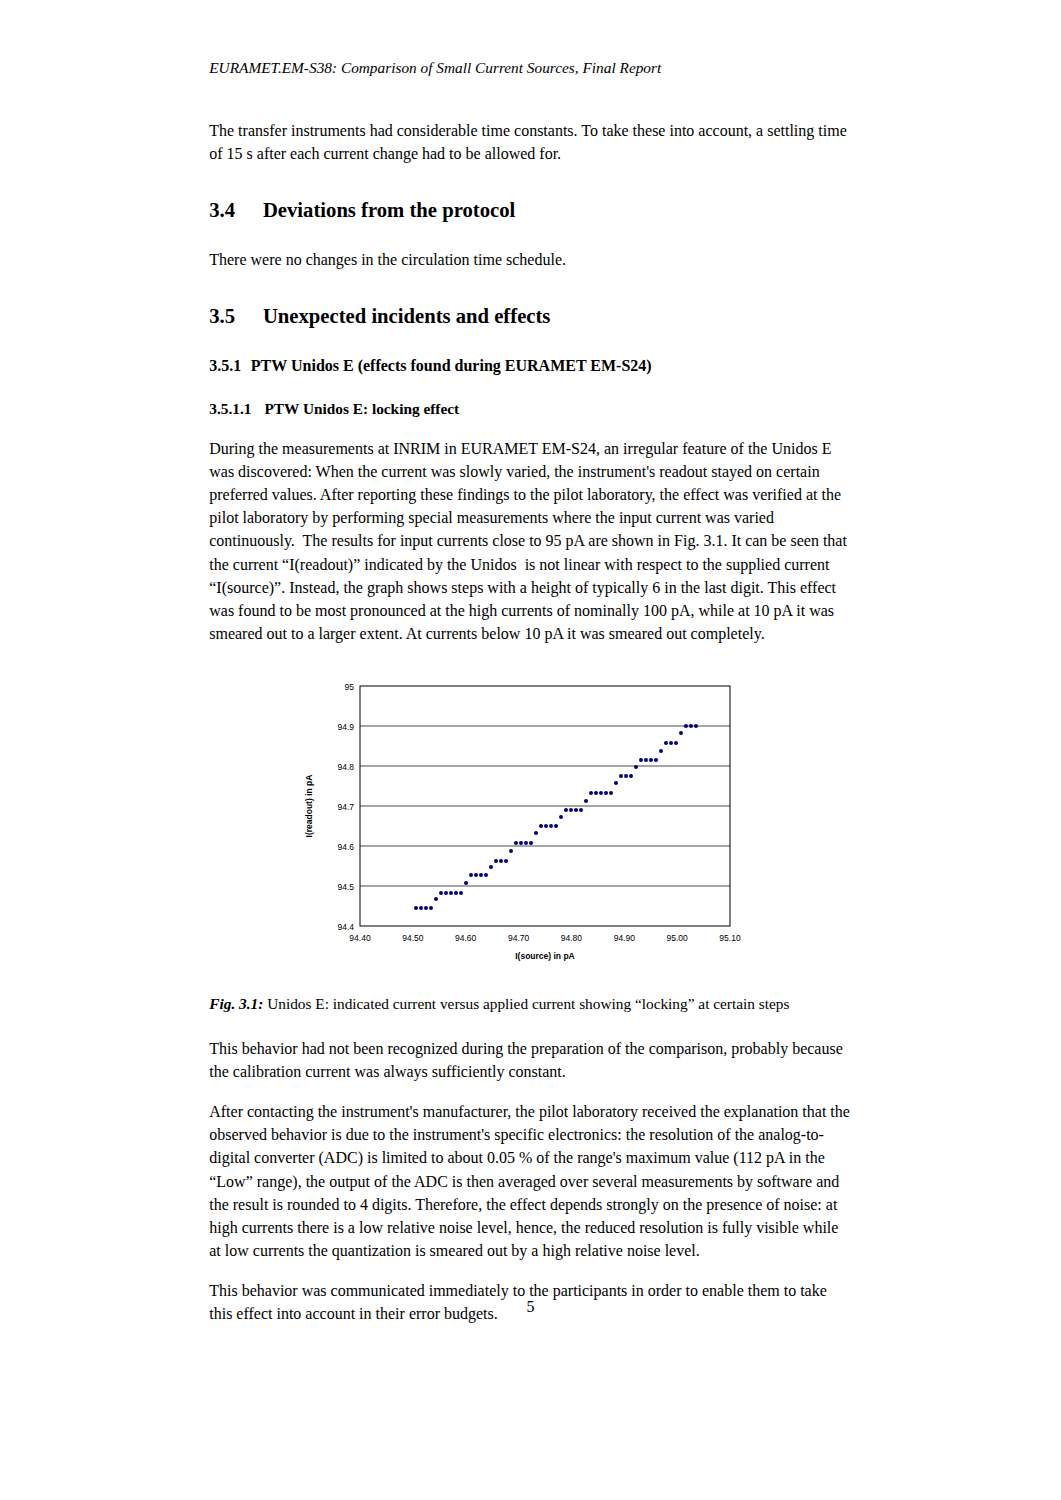EURAMET.EM-S38: Comparison of Small Current Sources, Final Report
The transfer instruments had considerable time constants. To take these into account, a settling time of 15 s after each current change had to be allowed for.
3.4 Deviations from the protocol
There were no changes in the circulation time schedule.
3.5 Unexpected incidents and effects
3.5.1 PTW Unidos E (effects found during EURAMET EM-S24)
3.5.1.1 PTW Unidos E: locking effect
During the measurements at INRIM in EURAMET EM-S24, an irregular feature of the Unidos E was discovered: When the current was slowly varied, the instrument's readout stayed on certain preferred values. After reporting these findings to the pilot laboratory, the effect was verified at the pilot laboratory by performing special measurements where the input current was varied continuously. The results for input currents close to 95 pA are shown in Fig. 3.1. It can be seen that the current “I(readout)” indicated by the Unidos is not linear with respect to the supplied current “I(source)”. Instead, the graph shows steps with a height of typically 6 in the last digit. This effect was found to be most pronounced at the high currents of nominally 100 pA, while at 10 pA it was smeared out to a larger extent. At currents below 10 pA it was smeared out completely.
95 94.9 94.8 94.7 94.6 94.5 94.4 I(readout) in pA 94.40 94.50 94.60 94.70 94.80 94.90 95.00 95.10 I(source) in pA
Fig. 3.1: Unidos E: indicated current versus applied current showing “locking” at certain steps
This behavior had not been recognized during the preparation of the comparison, probably because the calibration current was always sufficiently constant.
After contacting the instrument's manufacturer, the pilot laboratory received the explanation that the observed behavior is due to the instrument's specific electronics: the resolution of the analog-to-digital converter (ADC) is limited to about 0.05 % of the range's maximum value (112 pA in the “Low” range), the output of the ADC is then averaged over several measurements by software and the result is rounded to 4 digits. Therefore, the effect depends strongly on the presence of noise: at high currents there is a low relative noise level, hence, the reduced resolution is fully visible while at low currents the quantization is smeared out by a high relative noise level.
This behavior was communicated immediately to the participants in order to enable them to take this effect into account in their error budgets.
5